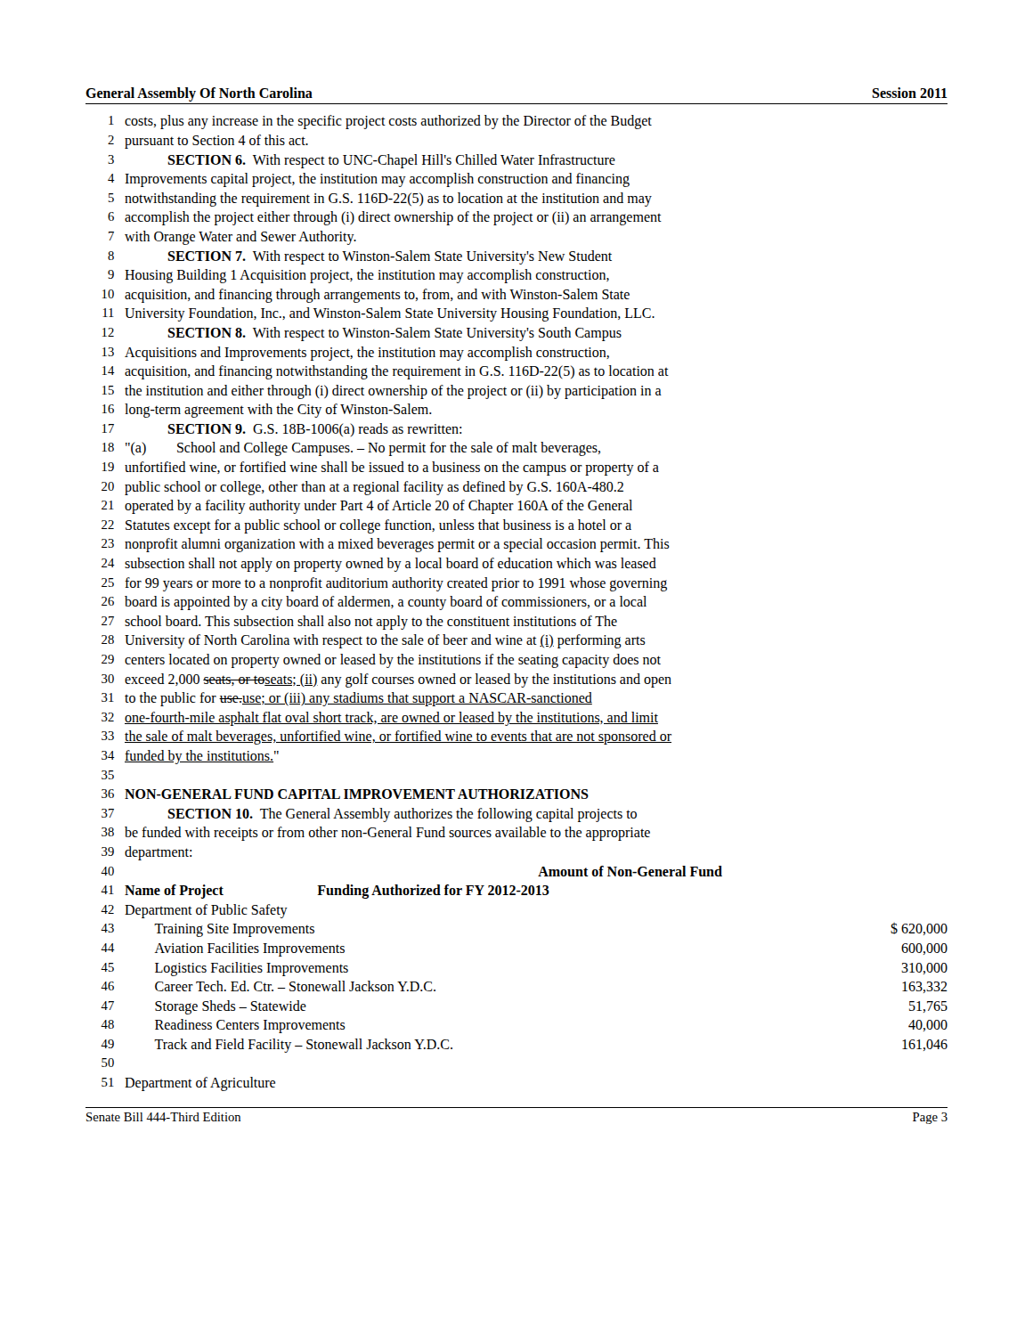General Assembly Of North Carolina Session 2011
1 costs, plus any increase in the specific project costs authorized by the Director of the Budget
2 pursuant to Section 4 of this act.
3 SECTION 6. With respect to UNC-Chapel Hill's Chilled Water Infrastructure
4 Improvements capital project, the institution may accomplish construction and financing
5 notwithstanding the requirement in G.S. 116D-22(5) as to location at the institution and may
6 accomplish the project either through (i) direct ownership of the project or (ii) an arrangement
7 with Orange Water and Sewer Authority.
8 SECTION 7. With respect to Winston-Salem State University's New Student
9 Housing Building 1 Acquisition project, the institution may accomplish construction,
10 acquisition, and financing through arrangements to, from, and with Winston-Salem State
11 University Foundation, Inc., and Winston-Salem State University Housing Foundation, LLC.
12 SECTION 8. With respect to Winston-Salem State University's South Campus
13 Acquisitions and Improvements project, the institution may accomplish construction,
14 acquisition, and financing notwithstanding the requirement in G.S. 116D-22(5) as to location at
15 the institution and either through (i) direct ownership of the project or (ii) by participation in a
16 long-term agreement with the City of Winston-Salem.
17 SECTION 9. G.S. 18B-1006(a) reads as rewritten:
18"(a) School and College Campuses. – No permit for the sale of malt beverages,
19 unfortified wine, or fortified wine shall be issued to a business on the campus or property of a
20 public school or college, other than at a regional facility as defined by G.S. 160A-480.2
21 operated by a facility authority under Part 4 of Article 20 of Chapter 160A of the General
22 Statutes except for a public school or college function, unless that business is a hotel or a
23 nonprofit alumni organization with a mixed beverages permit or a special occasion permit. This
24 subsection shall not apply on property owned by a local board of education which was leased
25 for 99 years or more to a nonprofit auditorium authority created prior to 1991 whose governing
26 board is appointed by a city board of aldermen, a county board of commissioners, or a local
27 school board. This subsection shall also not apply to the constituent institutions of The
28 University of North Carolina with respect to the sale of beer and wine at (i) performing arts
29 centers located on property owned or leased by the institutions if the seating capacity does not
30 exceed 2,000 seats, or to seats; (ii) any golf courses owned or leased by the institutions and open
31 to the public for use. use; or (iii) any stadiums that support a NASCAR-sanctioned
32 one-fourth-mile asphalt flat oval short track, are owned or leased by the institutions, and limit
33 the sale of malt beverages, unfortified wine, or fortified wine to events that are not sponsored or
34 funded by the institutions."
35
36 NON-GENERAL FUND CAPITAL IMPROVEMENT AUTHORIZATIONS
37 SECTION 10. The General Assembly authorizes the following capital projects to
38 be funded with receipts or from other non-General Fund sources available to the appropriate
39 department:
40
Amount of Non-General Fund
41 Name of Project Funding Authorized for FY 2012-2013
42 Department of Public Safety
43
Training Site Improvements$ 620,000
44
Aviation Facilities Improvements 600,000
45
Logistics Facilities Improvements 310,000
46
Career Tech. Ed. Ctr. – Stonewall Jackson Y.D.C. 163,332
47
Storage Sheds – Statewide 51,765
48
Readiness Centers Improvements 40,000
49
Track and Field Facility – Stonewall Jackson Y.D.C. 161,046
50
51 Department of Agriculture
Senate Bill 444-Third Edition Page 3